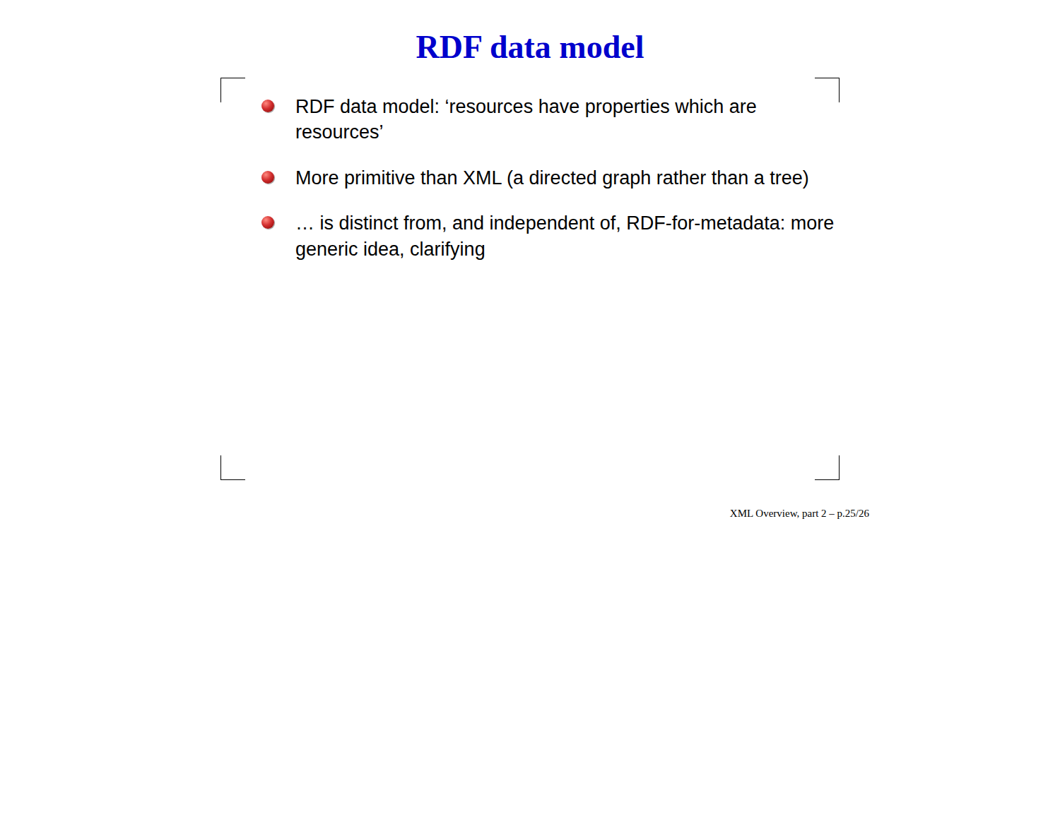RDF data model
RDF data model: ‘resources have properties which are resources’
More primitive than XML (a directed graph rather than a tree)
… is distinct from, and independent of, RDF-for-metadata: more generic idea, clarifying
XML Overview, part 2 – p.25/26